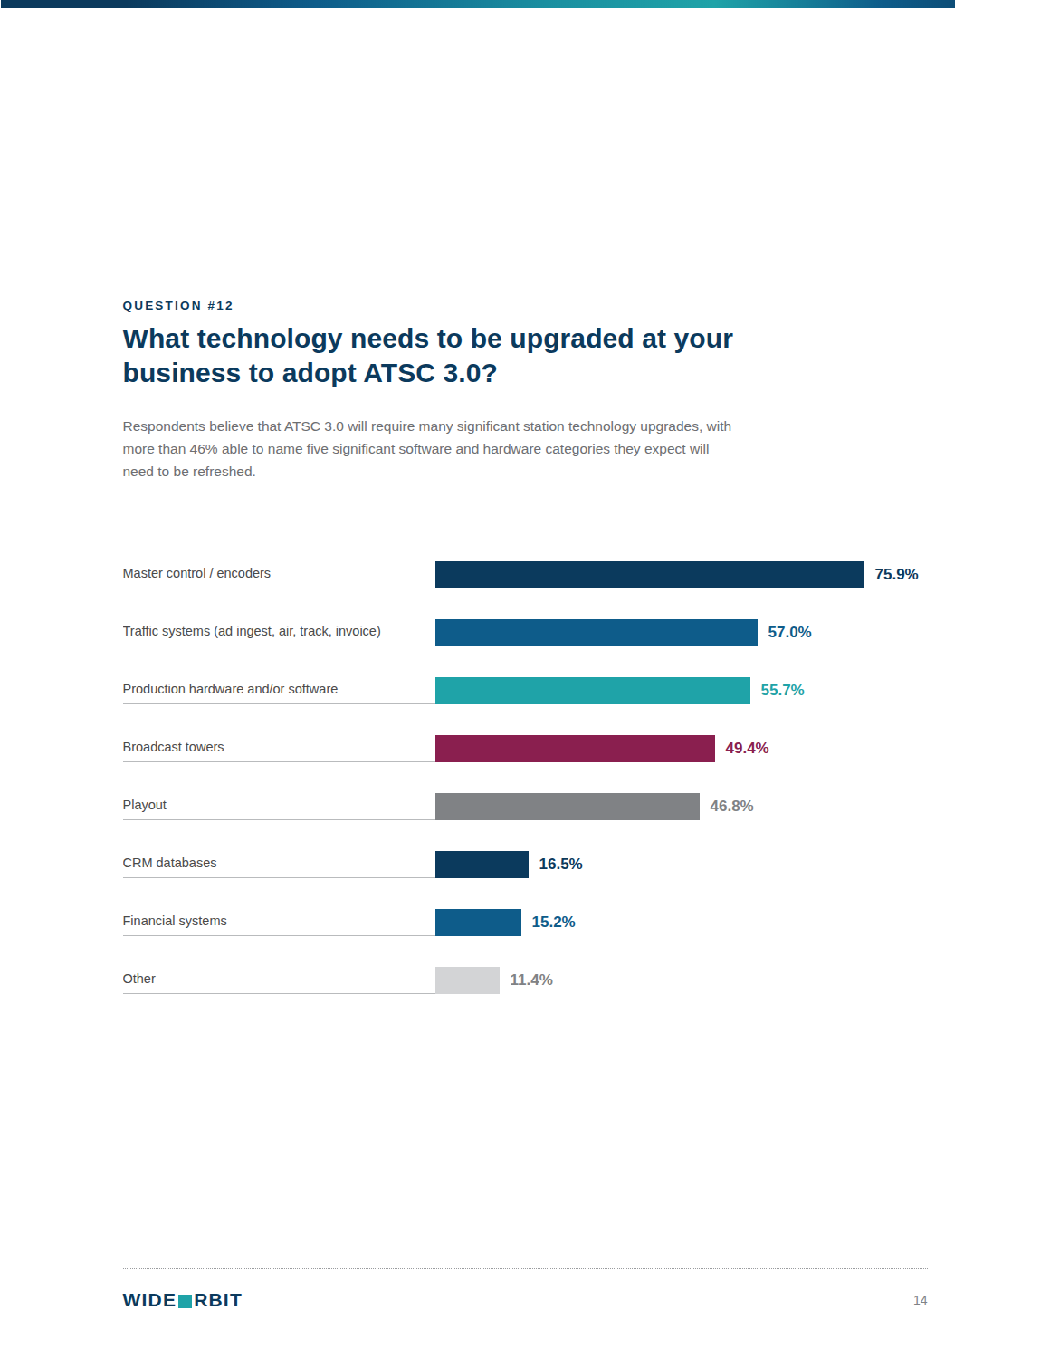QUESTION #12
What technology needs to be upgraded at your
business to adopt ATSC 3.0?
Respondents believe that ATSC 3.0 will require many significant station technology upgrades, with more than 46% able to name five significant software and hardware categories they expect will need to be refreshed.
Master control / encoders
75.9%
Traffic systems (ad ingest, air, track, invoice)
57.0%
Production hardware and/or software
55.7%
Broadcast towers
49.4%
Playout
46.8%
CRM databases
16.5%
Financial systems
15.2%
Other
11.4%
WIDE RBIT
14